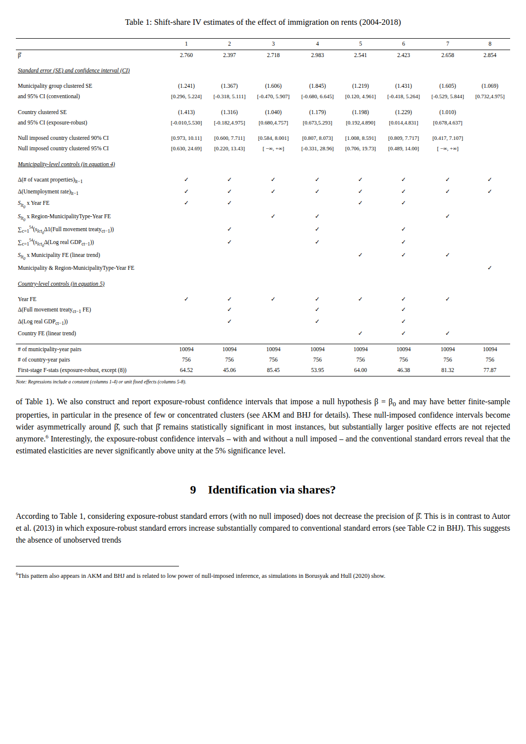Table 1: Shift-share IV estimates of the effect of immigration on rents (2004-2018)
| | 1 | 2 | 3 | 4 | 5 | 6 | 7 | 8 |
| --- | --- | --- | --- | --- | --- | --- | --- | --- |
| β̂ | 2.760 | 2.397 | 2.718 | 2.983 | 2.541 | 2.423 | 2.658 | 2.854 |
| Standard error (SE) and confidence interval (CI) | |
| Municipality group clustered SE | (1.241) | (1.367) | (1.606) | (1.845) | (1.219) | (1.431) | (1.605) | (1.069) |
| and 95% CI (conventional) | [0.296, 5.224] | [-0.318, 5.111] | [-0.470, 5.907] | [-0.680, 6.645] | [0.120, 4.961] | [-0.418, 5.264] | [-0.529, 5.844] | [0.732,4.975] |
| Country clustered SE | (1.413) | (1.316) | (1.040) | (1.179) | (1.198) | (1.229) | (1.010) | |
| and 95% CI (exposure-robust) | [-0.010,5.530] | [-0.182,4.975] | [0.680,4.757] | [0.673,5.293] | [0.192,4.890] | [0.014,4.831] | [0.678,4.637] | |
| Null imposed country clustered 90% CI | [0.973, 10.11] | [0.600, 7.711] | [0.584, 8.001] | [0.807, 8.073] | [1.008, 8.591] | [0.809, 7.717] | [0.417, 7.107] | |
| Null imposed country clustered 95% CI | [0.630, 24.69] | [0.220, 13.43] | [ −∞, +∞] | [-0.331, 28.96] | [0.706, 19.73] | [0.489, 14.00] | [ −∞, +∞] | |
| Municipality-level controls (in equation 4) | |
| Δ(# of vacant properties) lt−1 | ✓ | ✓ | ✓ | ✓ | ✓ | ✓ | ✓ | ✓ |
| Δ(Unemployment rate) lt−1 | ✓ | ✓ | ✓ | ✓ | ✓ | ✓ | ✓ | ✓ |
| S lt 0 x Year FE | ✓ | ✓ | | | ✓ | ✓ | | |
| S lt 0 x Region-MunicipalityType-Year FE | | | ✓ | ✓ | | | ✓ | |
| ∑ c=1 54 ( s lct 0 Δ1(Full movement treaty ct−1 )) | | ✓ | | ✓ | | ✓ | | |
| ∑ c=1 54 ( s lct 0 Δ(Log real GDP ct−1 )) | | ✓ | | ✓ | | ✓ | | |
| S lt 0 x Municipality FE (linear trend) | | | | | ✓ | ✓ | ✓ | |
| Municipality & Region-MunicipalityType-Year FE | | | | | | | | ✓ |
| Country-level controls (in equation 5) | |
| Year FE | ✓ | ✓ | ✓ | ✓ | ✓ | ✓ | ✓ | |
| Δ(Full movement treaty ct−1 FE) | | ✓ | | ✓ | | ✓ | | |
| Δ(Log real GDP ct−1 )) | | ✓ | | ✓ | | ✓ | | |
| Country FE (linear trend) | | | | | ✓ | ✓ | ✓ | |
| # of municipality-year pairs | 10094 | 10094 | 10094 | 10094 | 10094 | 10094 | 10094 | 10094 |
| # of country-year pairs | 756 | 756 | 756 | 756 | 756 | 756 | 756 | 756 |
| First-stage F-stats (exposure-robust, except (8)) | 64.52 | 45.06 | 85.45 | 53.95 | 64.00 | 46.38 | 81.32 | 77.87 |
Note: Regressions include a constant (columns 1-4) or unit fixed effects (columns 5-8).
of Table 1). We also construct and report exposure-robust confidence intervals that impose a null hypothesis β = β0 and may have better finite-sample properties, in particular in the presence of few or concentrated clusters (see AKM and BHJ for details). These null-imposed confidence intervals become wider asymmetrically around β̂, such that β̂ remains statistically significant in most instances, but substantially larger positive effects are not rejected anymore.6 Interestingly, the exposure-robust confidence intervals – with and without a null imposed – and the conventional standard errors reveal that the estimated elasticities are never significantly above unity at the 5% significance level.
9 Identification via shares?
According to Table 1, considering exposure-robust standard errors (with no null imposed) does not decrease the precision of β̂. This is in contrast to Autor et al. (2013) in which exposure-robust standard errors increase substantially compared to conventional standard errors (see Table C2 in BHJ). This suggests the absence of unobserved trends
6This pattern also appears in AKM and BHJ and is related to low power of null-imposed inference, as simulations in Borusyak and Hull (2020) show.